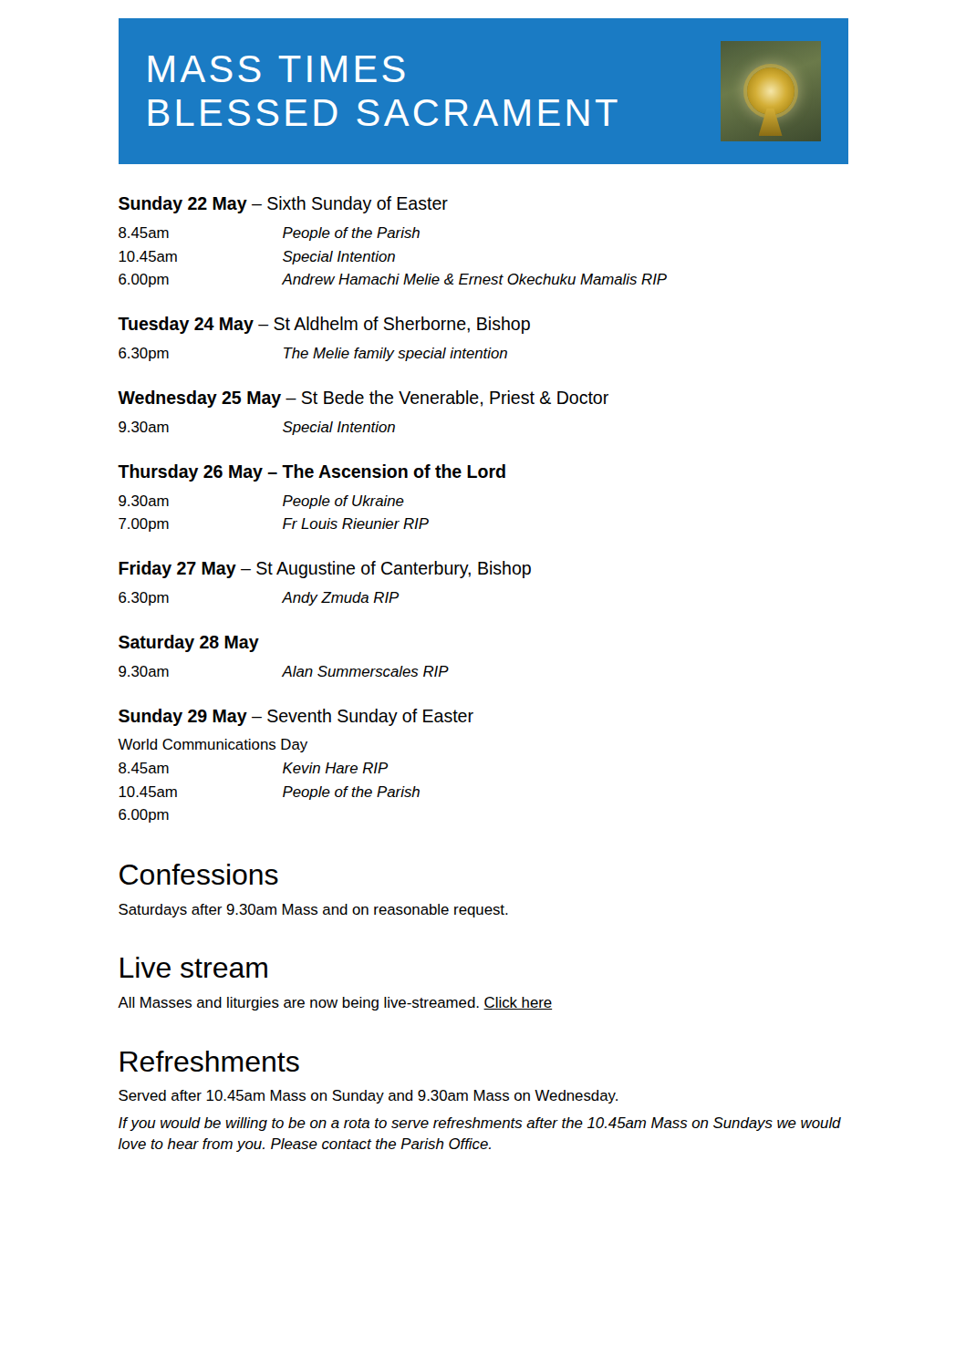Mass Times
Blessed Sacrament
Sunday 22 May – Sixth Sunday of Easter
| 8.45am | People of the Parish |
| 10.45am | Special Intention |
| 6.00pm | Andrew Hamachi Melie & Ernest Okechuku Mamalis RIP |
Tuesday 24 May – St Aldhelm of Sherborne, Bishop
| 6.30pm | The Melie family special intention |
Wednesday 25 May – St Bede the Venerable, Priest & Doctor
| 9.30am | Special Intention |
Thursday 26 May – The Ascension of the Lord
| 9.30am | People of Ukraine |
| 7.00pm | Fr Louis Rieunier RIP |
Friday 27 May – St Augustine of Canterbury, Bishop
| 6.30pm | Andy Zmuda RIP |
Saturday 28 May
| 9.30am | Alan Summerscales RIP |
Sunday 29 May – Seventh Sunday of Easter
World Communications Day
| 8.45am | Kevin Hare RIP |
| 10.45am | People of the Parish |
| 6.00pm | |
Confessions
Saturdays after 9.30am Mass and on reasonable request.
Live stream
All Masses and liturgies are now being live-streamed. Click here
Refreshments
Served after 10.45am Mass on Sunday and 9.30am Mass on Wednesday.
If you would be willing to be on a rota to serve refreshments after the 10.45am Mass on Sundays we would love to hear from you. Please contact the Parish Office.